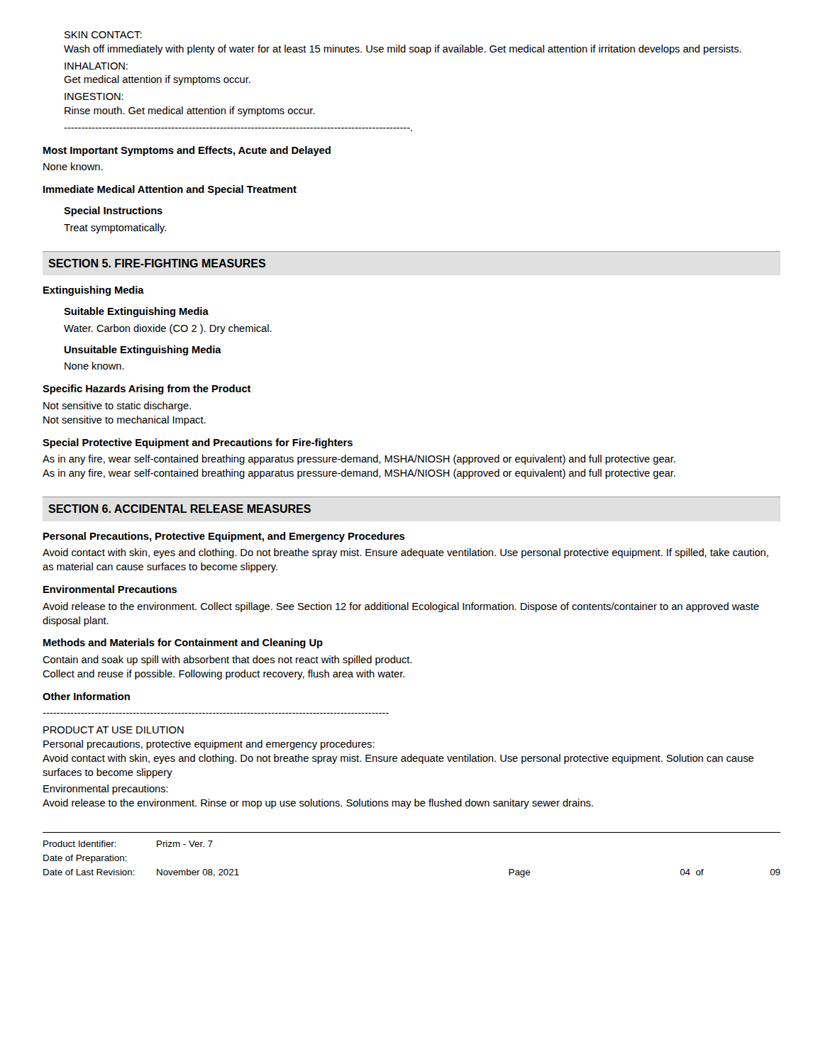SKIN CONTACT:
Wash off immediately with plenty of water for at least 15 minutes. Use mild soap if available. Get medical attention if irritation develops and persists.
INHALATION:
Get medical attention if symptoms occur.
INGESTION:
Rinse mouth. Get medical attention if symptoms occur.
----------------------------------------------------------------------------------------------------.
Most Important Symptoms and Effects, Acute and Delayed
None known.
Immediate Medical Attention and Special Treatment
Special Instructions
Treat symptomatically.
SECTION 5. FIRE-FIGHTING MEASURES
Extinguishing Media
Suitable Extinguishing Media
Water. Carbon dioxide (CO 2 ). Dry chemical.
Unsuitable Extinguishing Media
None known.
Specific Hazards Arising from the Product
Not sensitive to static discharge.
Not sensitive to mechanical Impact.
Special Protective Equipment and Precautions for Fire-fighters
As in any fire, wear self-contained breathing apparatus pressure-demand, MSHA/NIOSH (approved or equivalent) and full protective gear.
As in any fire, wear self-contained breathing apparatus pressure-demand, MSHA/NIOSH (approved or equivalent) and full protective gear.
SECTION 6. ACCIDENTAL RELEASE MEASURES
Personal Precautions, Protective Equipment, and Emergency Procedures
Avoid contact with skin, eyes and clothing. Do not breathe spray mist. Ensure adequate ventilation. Use personal protective equipment. If spilled, take caution, as material can cause surfaces to become slippery.
Environmental Precautions
Avoid release to the environment. Collect spillage. See Section 12 for additional Ecological Information. Dispose of contents/container to an approved waste disposal plant.
Methods and Materials for Containment and Cleaning Up
Contain and soak up spill with absorbent that does not react with spilled product.
Collect and reuse if possible. Following product recovery, flush area with water.
Other Information
----------------------------------------------------------------------------------------------------
PRODUCT AT USE DILUTION
Personal precautions, protective equipment and emergency procedures:
Avoid contact with skin, eyes and clothing. Do not breathe spray mist. Ensure adequate ventilation. Use personal protective equipment. Solution can cause surfaces to become slippery
Environmental precautions:
Avoid release to the environment. Rinse or mop up use solutions. Solutions may be flushed down sanitary sewer drains.
| Product Identifier: | Prizm - Ver. 7 | | | |
| Date of Preparation: | | | | |
| Date of Last Revision: | November 08, 2021 | Page | 04 of | 09 |